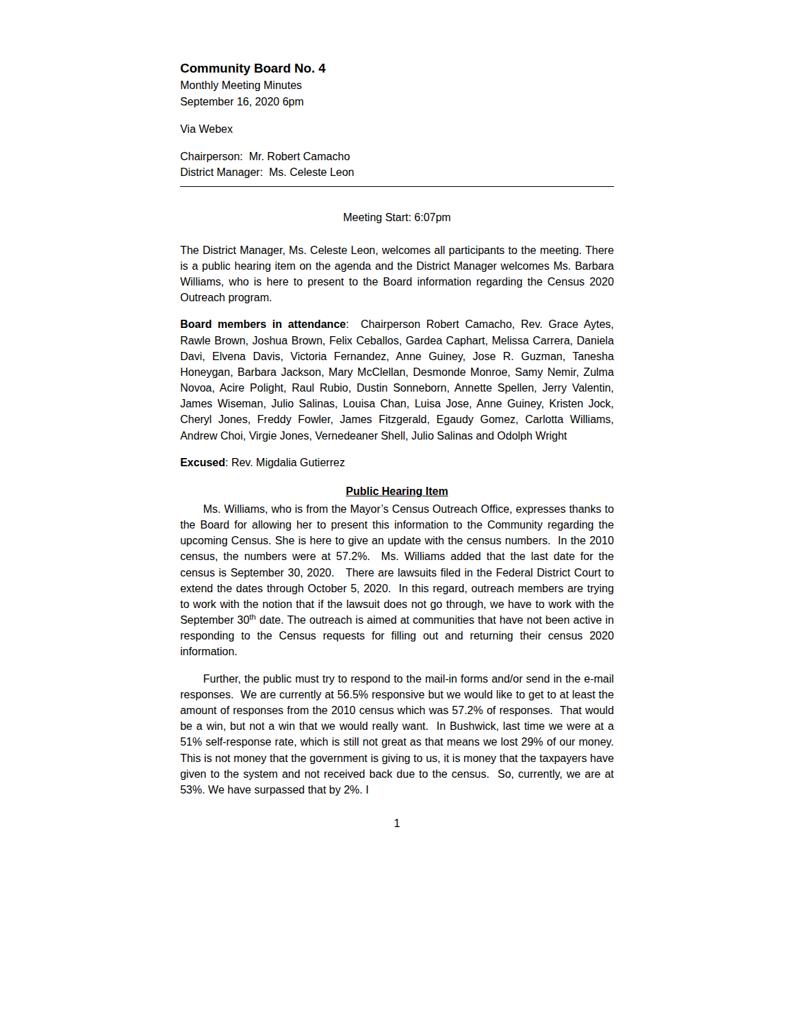Community Board No. 4
Monthly Meeting Minutes
September 16, 2020 6pm
Via Webex
Chairperson: Mr. Robert Camacho
District Manager: Ms. Celeste Leon
Meeting Start: 6:07pm
The District Manager, Ms. Celeste Leon, welcomes all participants to the meeting. There is a public hearing item on the agenda and the District Manager welcomes Ms. Barbara Williams, who is here to present to the Board information regarding the Census 2020 Outreach program.
Board members in attendance: Chairperson Robert Camacho, Rev. Grace Aytes, Rawle Brown, Joshua Brown, Felix Ceballos, Gardea Caphart, Melissa Carrera, Daniela Davi, Elvena Davis, Victoria Fernandez, Anne Guiney, Jose R. Guzman, Tanesha Honeygan, Barbara Jackson, Mary McClellan, Desmonde Monroe, Samy Nemir, Zulma Novoa, Acire Polight, Raul Rubio, Dustin Sonneborn, Annette Spellen, Jerry Valentin, James Wiseman, Julio Salinas, Louisa Chan, Luisa Jose, Anne Guiney, Kristen Jock, Cheryl Jones, Freddy Fowler, James Fitzgerald, Egaudy Gomez, Carlotta Williams, Andrew Choi, Virgie Jones, Vernedeaner Shell, Julio Salinas and Odolph Wright
Excused: Rev. Migdalia Gutierrez
Public Hearing Item
Ms. Williams, who is from the Mayor’s Census Outreach Office, expresses thanks to the Board for allowing her to present this information to the Community regarding the upcoming Census. She is here to give an update with the census numbers. In the 2010 census, the numbers were at 57.2%. Ms. Williams added that the last date for the census is September 30, 2020. There are lawsuits filed in the Federal District Court to extend the dates through October 5, 2020. In this regard, outreach members are trying to work with the notion that if the lawsuit does not go through, we have to work with the September 30th date. The outreach is aimed at communities that have not been active in responding to the Census requests for filling out and returning their census 2020 information.
Further, the public must try to respond to the mail-in forms and/or send in the e-mail responses. We are currently at 56.5% responsive but we would like to get to at least the amount of responses from the 2010 census which was 57.2% of responses. That would be a win, but not a win that we would really want. In Bushwick, last time we were at a 51% self-response rate, which is still not great as that means we lost 29% of our money. This is not money that the government is giving to us, it is money that the taxpayers have given to the system and not received back due to the census. So, currently, we are at 53%. We have surpassed that by 2%. I
1